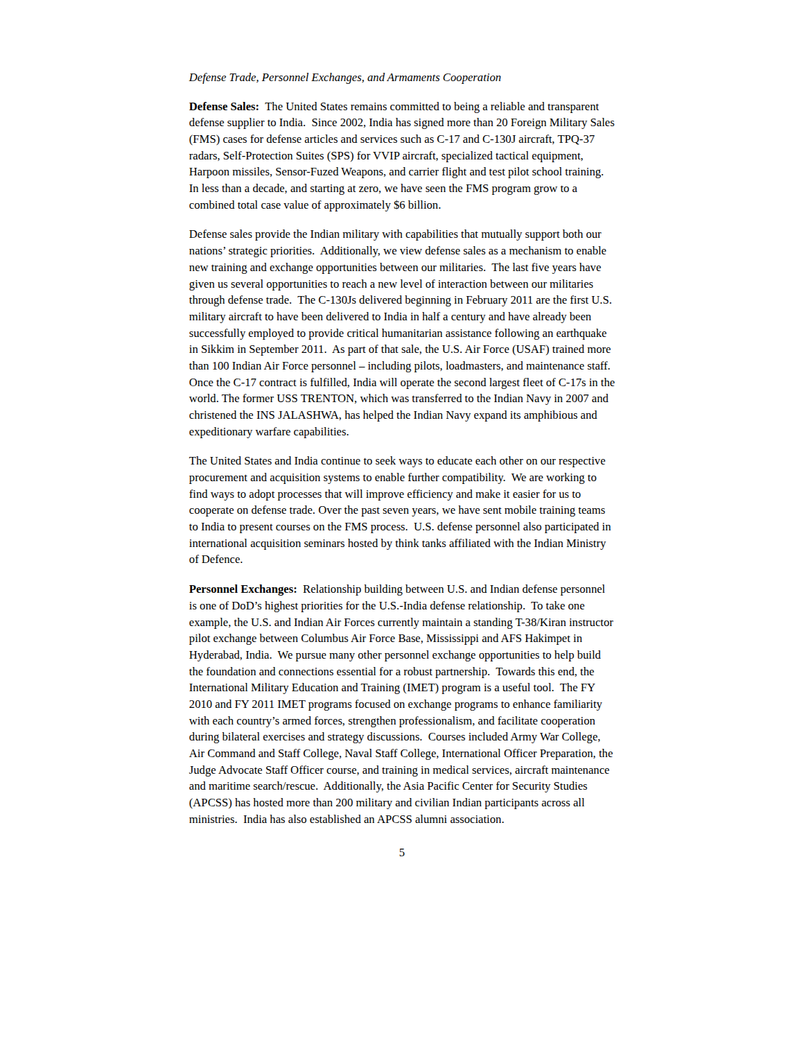Defense Trade, Personnel Exchanges, and Armaments Cooperation
Defense Sales: The United States remains committed to being a reliable and transparent defense supplier to India. Since 2002, India has signed more than 20 Foreign Military Sales (FMS) cases for defense articles and services such as C-17 and C-130J aircraft, TPQ-37 radars, Self-Protection Suites (SPS) for VVIP aircraft, specialized tactical equipment, Harpoon missiles, Sensor-Fuzed Weapons, and carrier flight and test pilot school training. In less than a decade, and starting at zero, we have seen the FMS program grow to a combined total case value of approximately $6 billion.
Defense sales provide the Indian military with capabilities that mutually support both our nations’ strategic priorities. Additionally, we view defense sales as a mechanism to enable new training and exchange opportunities between our militaries. The last five years have given us several opportunities to reach a new level of interaction between our militaries through defense trade. The C-130Js delivered beginning in February 2011 are the first U.S. military aircraft to have been delivered to India in half a century and have already been successfully employed to provide critical humanitarian assistance following an earthquake in Sikkim in September 2011. As part of that sale, the U.S. Air Force (USAF) trained more than 100 Indian Air Force personnel – including pilots, loadmasters, and maintenance staff. Once the C-17 contract is fulfilled, India will operate the second largest fleet of C-17s in the world. The former USS TRENTON, which was transferred to the Indian Navy in 2007 and christened the INS JALASHWA, has helped the Indian Navy expand its amphibious and expeditionary warfare capabilities.
The United States and India continue to seek ways to educate each other on our respective procurement and acquisition systems to enable further compatibility. We are working to find ways to adopt processes that will improve efficiency and make it easier for us to cooperate on defense trade. Over the past seven years, we have sent mobile training teams to India to present courses on the FMS process. U.S. defense personnel also participated in international acquisition seminars hosted by think tanks affiliated with the Indian Ministry of Defence.
Personnel Exchanges: Relationship building between U.S. and Indian defense personnel is one of DoD’s highest priorities for the U.S.-India defense relationship. To take one example, the U.S. and Indian Air Forces currently maintain a standing T-38/Kiran instructor pilot exchange between Columbus Air Force Base, Mississippi and AFS Hakimpet in Hyderabad, India. We pursue many other personnel exchange opportunities to help build the foundation and connections essential for a robust partnership. Towards this end, the International Military Education and Training (IMET) program is a useful tool. The FY 2010 and FY 2011 IMET programs focused on exchange programs to enhance familiarity with each country’s armed forces, strengthen professionalism, and facilitate cooperation during bilateral exercises and strategy discussions. Courses included Army War College, Air Command and Staff College, Naval Staff College, International Officer Preparation, the Judge Advocate Staff Officer course, and training in medical services, aircraft maintenance and maritime search/rescue. Additionally, the Asia Pacific Center for Security Studies (APCSS) has hosted more than 200 military and civilian Indian participants across all ministries. India has also established an APCSS alumni association.
5